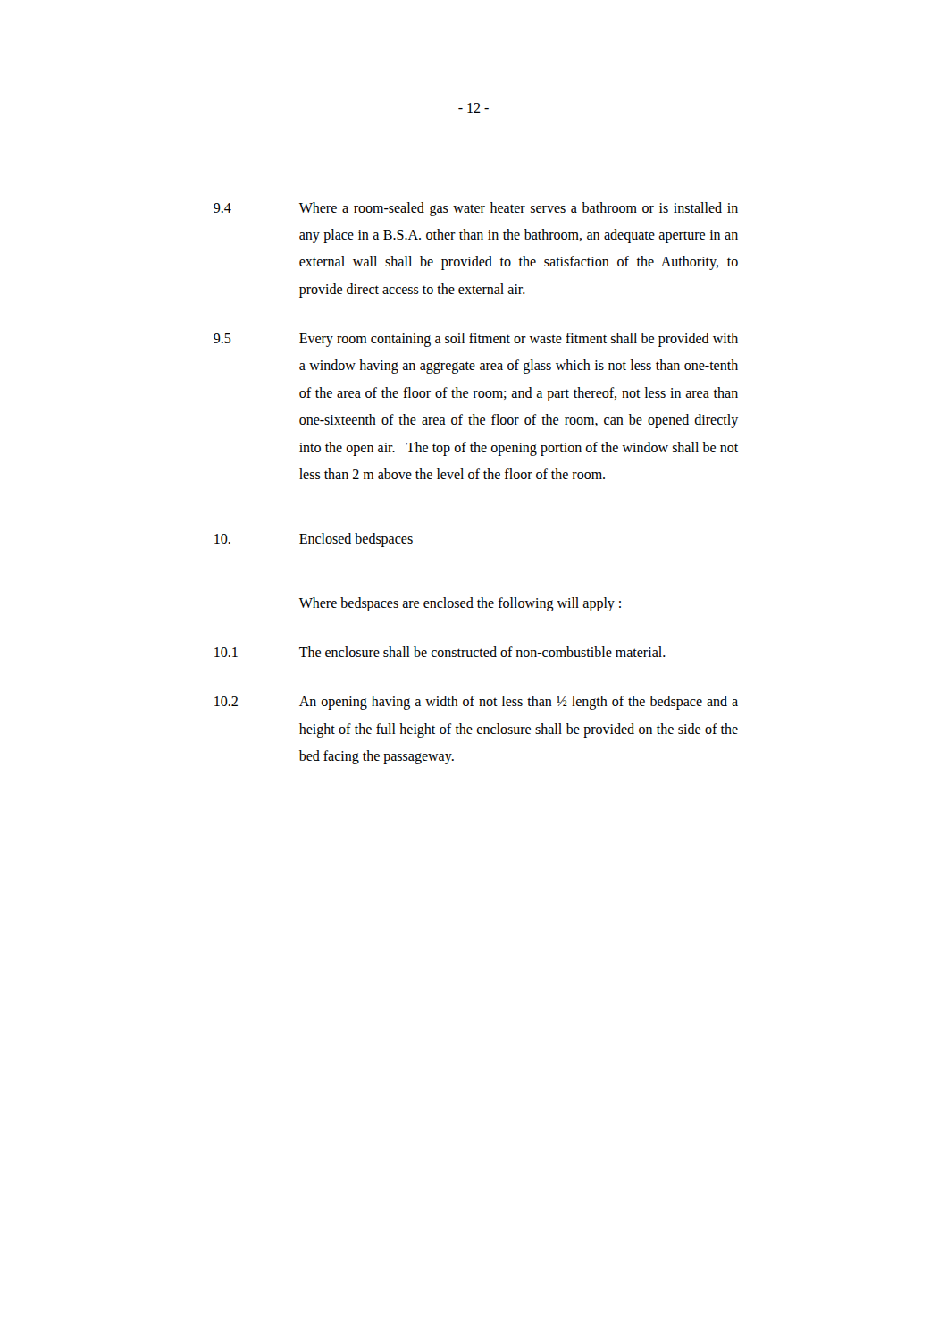- 12 -
9.4
Where a room-sealed gas water heater serves a bathroom or is installed in any place in a B.S.A. other than in the bathroom, an adequate aperture in an external wall shall be provided to the satisfaction of the Authority, to provide direct access to the external air.
9.5
Every room containing a soil fitment or waste fitment shall be provided with a window having an aggregate area of glass which is not less than one-tenth of the area of the floor of the room; and a part thereof, not less in area than one-sixteenth of the area of the floor of the room, can be opened directly into the open air. The top of the opening portion of the window shall be not less than 2 m above the level of the floor of the room.
10.
Enclosed bedspaces
Where bedspaces are enclosed the following will apply :
10.1
The enclosure shall be constructed of non-combustible material.
10.2
An opening having a width of not less than ½ length of the bedspace and a height of the full height of the enclosure shall be provided on the side of the bed facing the passageway.